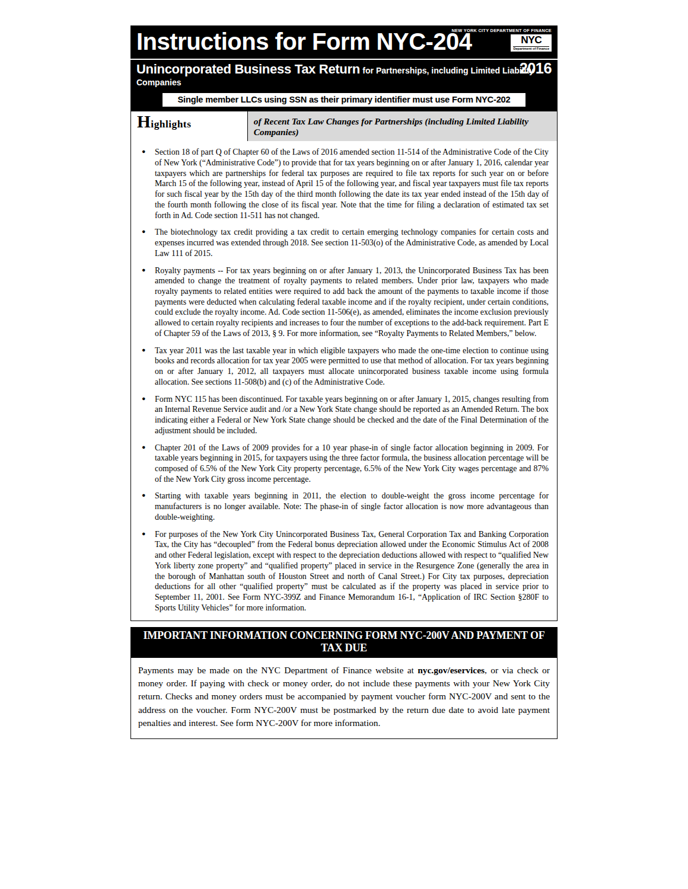NEW YORK CITY DEPARTMENT OF FINANCE
NYC Department of Finance
Instructions for Form NYC-204
Unincorporated Business Tax Return for Partnerships, including Limited Liability Companies 2016
Single member LLCs using SSN as their primary identifier must use Form NYC-202
Highlights
of Recent Tax Law Changes for Partnerships (including Limited Liability Companies)
Section 18 of part Q of Chapter 60 of the Laws of 2016 amended section 11-514 of the Administrative Code of the City of New York (“Administrative Code”) to provide that for tax years beginning on or after January 1, 2016, calendar year taxpayers which are partnerships for federal tax purposes are required to file tax reports for such year on or before March 15 of the following year, instead of April 15 of the following year, and fiscal year taxpayers must file tax reports for such fiscal year by the 15th day of the third month following the date its tax year ended instead of the 15th day of the fourth month following the close of its fiscal year. Note that the time for filing a declaration of estimated tax set forth in Ad. Code section 11-511 has not changed.
The biotechnology tax credit providing a tax credit to certain emerging technology companies for certain costs and expenses incurred was extended through 2018. See section 11-503(o) of the Administrative Code, as amended by Local Law 111 of 2015.
Royalty payments -- For tax years beginning on or after January 1, 2013, the Unincorporated Business Tax has been amended to change the treatment of royalty payments to related members. Under prior law, taxpayers who made royalty payments to related entities were required to add back the amount of the payments to taxable income if those payments were deducted when calculating federal taxable income and if the royalty recipient, under certain conditions, could exclude the royalty income. Ad. Code section 11-506(e), as amended, eliminates the income exclusion previously allowed to certain royalty recipients and increases to four the number of exceptions to the add-back requirement. Part E of Chapter 59 of the Laws of 2013, § 9. For more information, see “Royalty Payments to Related Members,” below.
Tax year 2011 was the last taxable year in which eligible taxpayers who made the one-time election to continue using books and records allocation for tax year 2005 were permitted to use that method of allocation. For tax years beginning on or after January 1, 2012, all taxpayers must allocate unincorporated business taxable income using formula allocation. See sections 11-508(b) and (c) of the Administrative Code.
Form NYC 115 has been discontinued. For taxable years beginning on or after January 1, 2015, changes resulting from an Internal Revenue Service audit and /or a New York State change should be reported as an Amended Return. The box indicating either a Federal or New York State change should be checked and the date of the Final Determination of the adjustment should be included.
Chapter 201 of the Laws of 2009 provides for a 10 year phase-in of single factor allocation beginning in 2009. For taxable years beginning in 2015, for taxpayers using the three factor formula, the business allocation percentage will be composed of 6.5% of the New York City property percentage, 6.5% of the New York City wages percentage and 87% of the New York City gross income percentage.
Starting with taxable years beginning in 2011, the election to double-weight the gross income percentage for manufacturers is no longer available. Note: The phase-in of single factor allocation is now more advantageous than double-weighting.
For purposes of the New York City Unincorporated Business Tax, General Corporation Tax and Banking Corporation Tax, the City has “decoupled” from the Federal bonus depreciation allowed under the Economic Stimulus Act of 2008 and other Federal legislation, except with respect to the depreciation deductions allowed with respect to “qualified New York liberty zone property” and “qualified property” placed in service in the Resurgence Zone (generally the area in the borough of Manhattan south of Houston Street and north of Canal Street.) For City tax purposes, depreciation deductions for all other “qualified property” must be calculated as if the property was placed in service prior to September 11, 2001. See Form NYC-399Z and Finance Memorandum 16-1, “Application of IRC Section §280F to Sports Utility Vehicles” for more information.
IMPORTANT INFORMATION CONCERNING FORM NYC-200V AND PAYMENT OF TAX DUE
Payments may be made on the NYC Department of Finance website at nyc.gov/eservices, or via check or money order. If paying with check or money order, do not include these payments with your New York City return. Checks and money orders must be accompanied by payment voucher form NYC-200V and sent to the address on the voucher. Form NYC-200V must be postmarked by the return due date to avoid late payment penalties and interest. See form NYC-200V for more information.